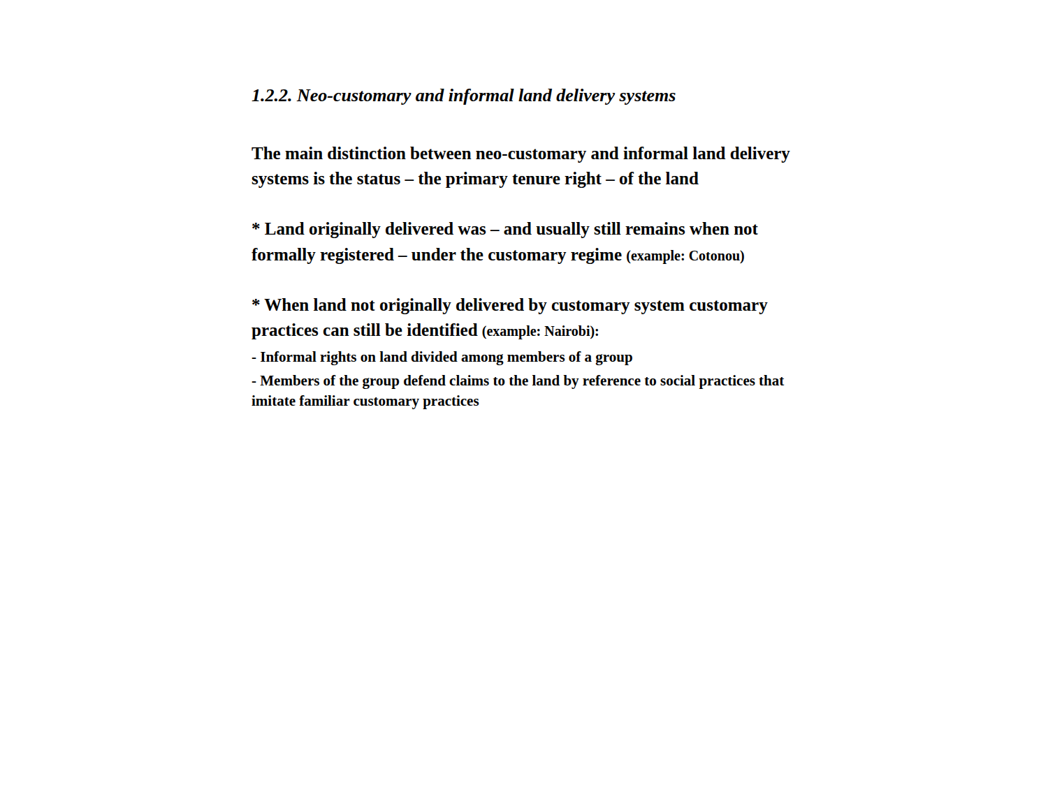1.2.2. Neo-customary and informal land delivery systems
The main distinction between neo-customary and informal land delivery systems is the status – the primary tenure right – of the land
* Land originally delivered was – and usually still remains when not formally registered – under the customary regime (example: Cotonou)
* When land not originally delivered by customary system customary practices can still be identified (example: Nairobi):
- Informal rights on land divided among members of a group
- Members of the group defend claims to the land by reference to social practices that imitate familiar customary practices